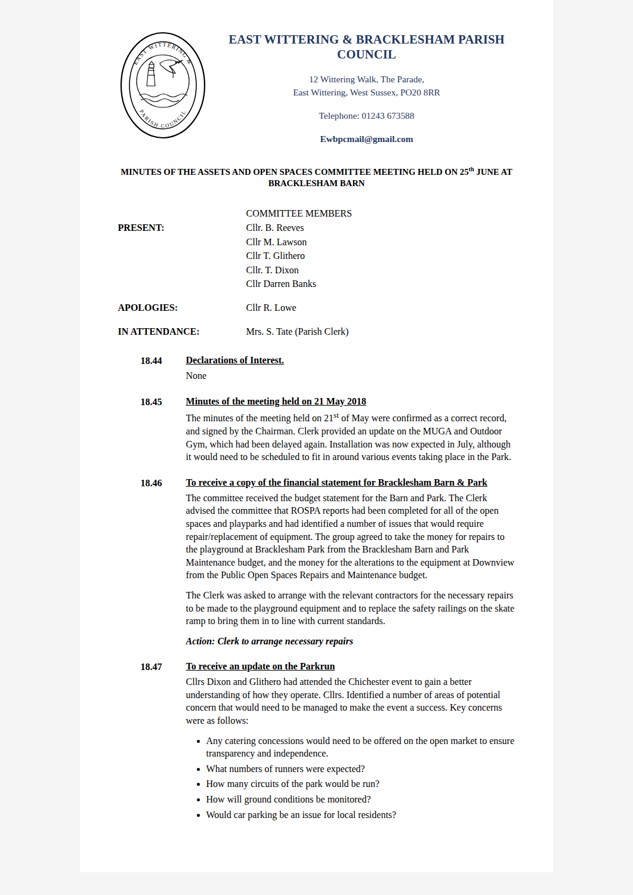EAST WITTERING & PARISH COUNCIL
EAST WITTERING & BRACKLESHAM PARISH COUNCIL
12 Wittering Walk, The Parade,
East Wittering, West Sussex, PO20 8RR
Telephone: 01243 673588
Ewbpcmail@gmail.com
MINUTES OF THE ASSETS AND OPEN SPACES COMMITTEE MEETING HELD ON 25th JUNE AT BRACKLESHAM BARN
| | COMMITTEE MEMBERS |
| PRESENT: | Cllr. B. Reeves |
| | Cllr M. Lawson |
| | Cllr T. Glithero |
| | Cllr. T. Dixon |
| | Cllr Darren Banks |
| APOLOGIES: | Cllr R. Lowe |
| IN ATTENDANCE: | Mrs. S. Tate (Parish Clerk) |
18.44
Declarations of Interest.
None
18.45
Minutes of the meeting held on 21 May 2018
The minutes of the meeting held on 21st of May were confirmed as a correct record, and signed by the Chairman. Clerk provided an update on the MUGA and Outdoor Gym, which had been delayed again. Installation was now expected in July, although it would need to be scheduled to fit in around various events taking place in the Park.
18.46
To receive a copy of the financial statement for Bracklesham Barn & Park
The committee received the budget statement for the Barn and Park. The Clerk advised the committee that ROSPA reports had been completed for all of the open spaces and playparks and had identified a number of issues that would require repair/replacement of equipment. The group agreed to take the money for repairs to the playground at Bracklesham Park from the Bracklesham Barn and Park Maintenance budget, and the money for the alterations to the equipment at Downview from the Public Open Spaces Repairs and Maintenance budget.
The Clerk was asked to arrange with the relevant contractors for the necessary repairs to be made to the playground equipment and to replace the safety railings on the skate ramp to bring them in to line with current standards.
Action: Clerk to arrange necessary repairs
18.47
To receive an update on the Parkrun
Cllrs Dixon and Glithero had attended the Chichester event to gain a better understanding of how they operate. Cllrs. Identified a number of areas of potential concern that would need to be managed to make the event a success. Key concerns were as follows:
Any catering concessions would need to be offered on the open market to ensure transparency and independence.
What numbers of runners were expected?
How many circuits of the park would be run?
How will ground conditions be monitored?
Would car parking be an issue for local residents?